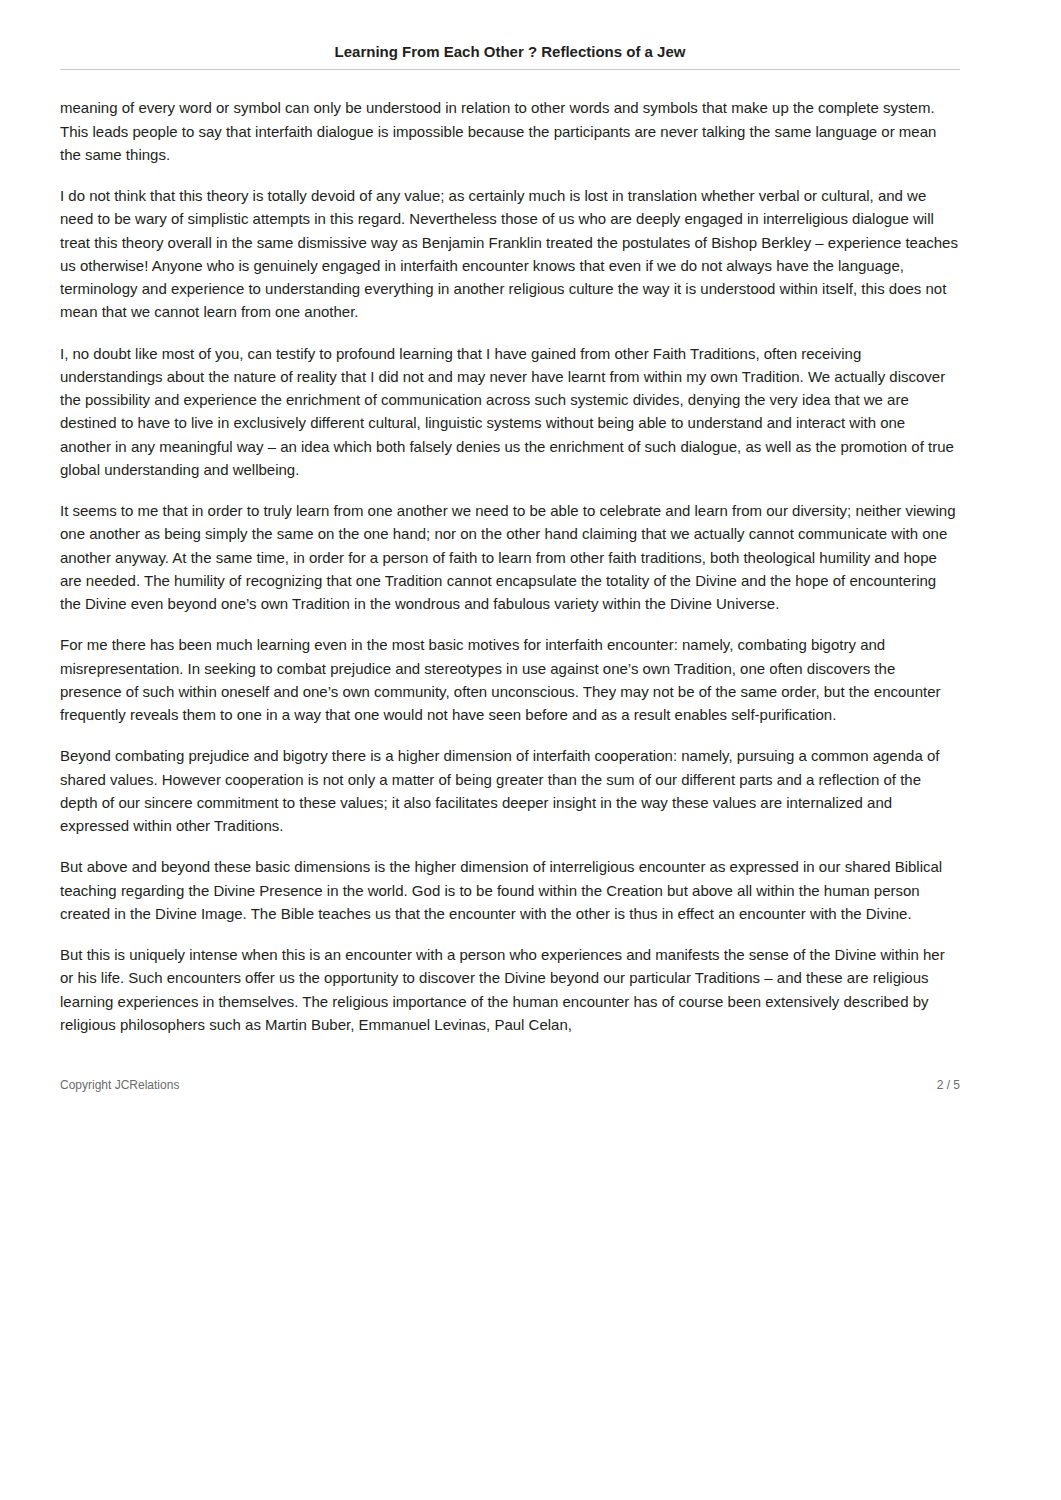Learning From Each Other ? Reflections of a Jew
meaning of every word or symbol can only be understood in relation to other words and symbols that make up the complete system. This leads people to say that interfaith dialogue is impossible because the participants are never talking the same language or mean the same things.
I do not think that this theory is totally devoid of any value; as certainly much is lost in translation whether verbal or cultural, and we need to be wary of simplistic attempts in this regard. Nevertheless those of us who are deeply engaged in interreligious dialogue will treat this theory overall in the same dismissive way as Benjamin Franklin treated the postulates of Bishop Berkley – experience teaches us otherwise! Anyone who is genuinely engaged in interfaith encounter knows that even if we do not always have the language, terminology and experience to understanding everything in another religious culture the way it is understood within itself, this does not mean that we cannot learn from one another.
I, no doubt like most of you, can testify to profound learning that I have gained from other Faith Traditions, often receiving understandings about the nature of reality that I did not and may never have learnt from within my own Tradition. We actually discover the possibility and experience the enrichment of communication across such systemic divides, denying the very idea that we are destined to have to live in exclusively different cultural, linguistic systems without being able to understand and interact with one another in any meaningful way – an idea which both falsely denies us the enrichment of such dialogue, as well as the promotion of true global understanding and wellbeing.
It seems to me that in order to truly learn from one another we need to be able to celebrate and learn from our diversity; neither viewing one another as being simply the same on the one hand; nor on the other hand claiming that we actually cannot communicate with one another anyway. At the same time, in order for a person of faith to learn from other faith traditions, both theological humility and hope are needed. The humility of recognizing that one Tradition cannot encapsulate the totality of the Divine and the hope of encountering the Divine even beyond one’s own Tradition in the wondrous and fabulous variety within the Divine Universe.
For me there has been much learning even in the most basic motives for interfaith encounter: namely, combating bigotry and misrepresentation. In seeking to combat prejudice and stereotypes in use against one’s own Tradition, one often discovers the presence of such within oneself and one’s own community, often unconscious. They may not be of the same order, but the encounter frequently reveals them to one in a way that one would not have seen before and as a result enables self-purification.
Beyond combating prejudice and bigotry there is a higher dimension of interfaith cooperation: namely, pursuing a common agenda of shared values. However cooperation is not only a matter of being greater than the sum of our different parts and a reflection of the depth of our sincere commitment to these values; it also facilitates deeper insight in the way these values are internalized and expressed within other Traditions.
But above and beyond these basic dimensions is the higher dimension of interreligious encounter as expressed in our shared Biblical teaching regarding the Divine Presence in the world. God is to be found within the Creation but above all within the human person created in the Divine Image. The Bible teaches us that the encounter with the other is thus in effect an encounter with the Divine.
But this is uniquely intense when this is an encounter with a person who experiences and manifests the sense of the Divine within her or his life. Such encounters offer us the opportunity to discover the Divine beyond our particular Traditions – and these are religious learning experiences in themselves. The religious importance of the human encounter has of course been extensively described by religious philosophers such as Martin Buber, Emmanuel Levinas, Paul Celan,
Copyright JCRelations 2 / 5